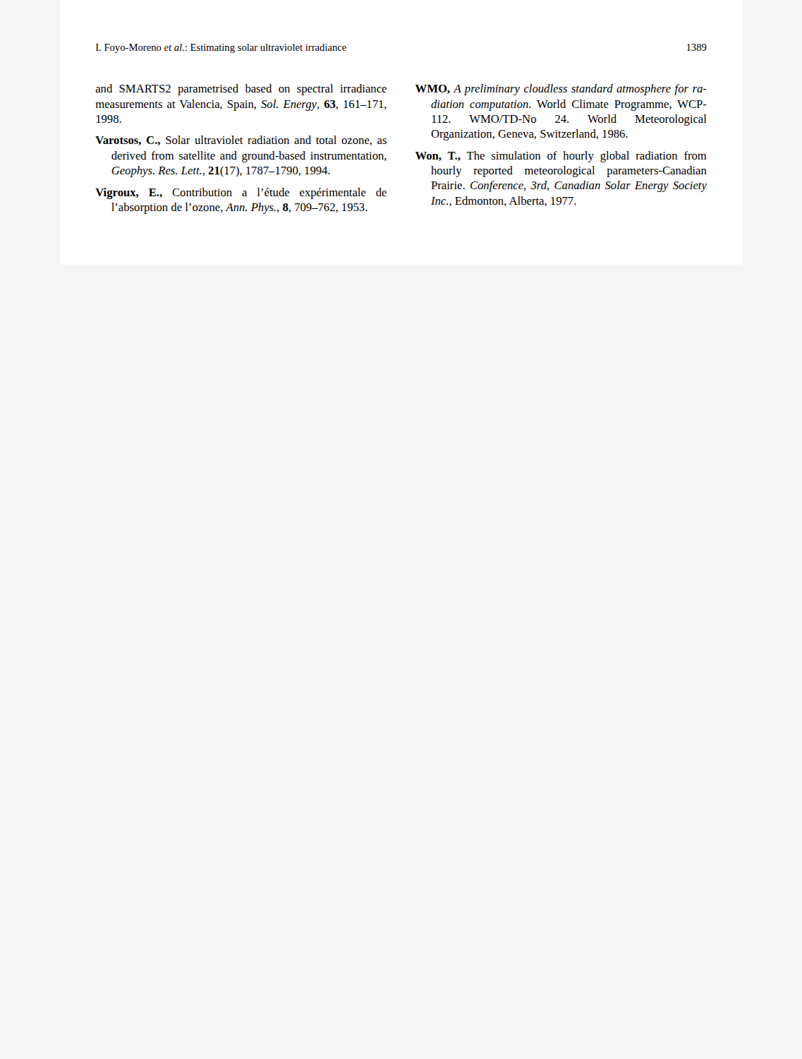I. Foyo-Moreno et al.: Estimating solar ultraviolet irradiance
1389
and SMARTS2 parametrised based on spectral irradiance measurements at Valencia, Spain, Sol. Energy, 63, 161–171, 1998.
Varotsos, C., Solar ultraviolet radiation and total ozone, as derived from satellite and ground-based instrumentation, Geophys. Res. Lett., 21(17), 1787–1790, 1994.
Vigroux, E., Contribution a l’étude expérimentale de l’absorption de l’ozone, Ann. Phys., 8, 709–762, 1953.
WMO, A preliminary cloudless standard atmosphere for radiation computation. World Climate Programme, WCP-112. WMO/TD-No 24. World Meteorological Organization, Geneva, Switzerland, 1986.
Won, T., The simulation of hourly global radiation from hourly reported meteorological parameters-Canadian Prairie. Conference, 3rd, Canadian Solar Energy Society Inc., Edmonton, Alberta, 1977.